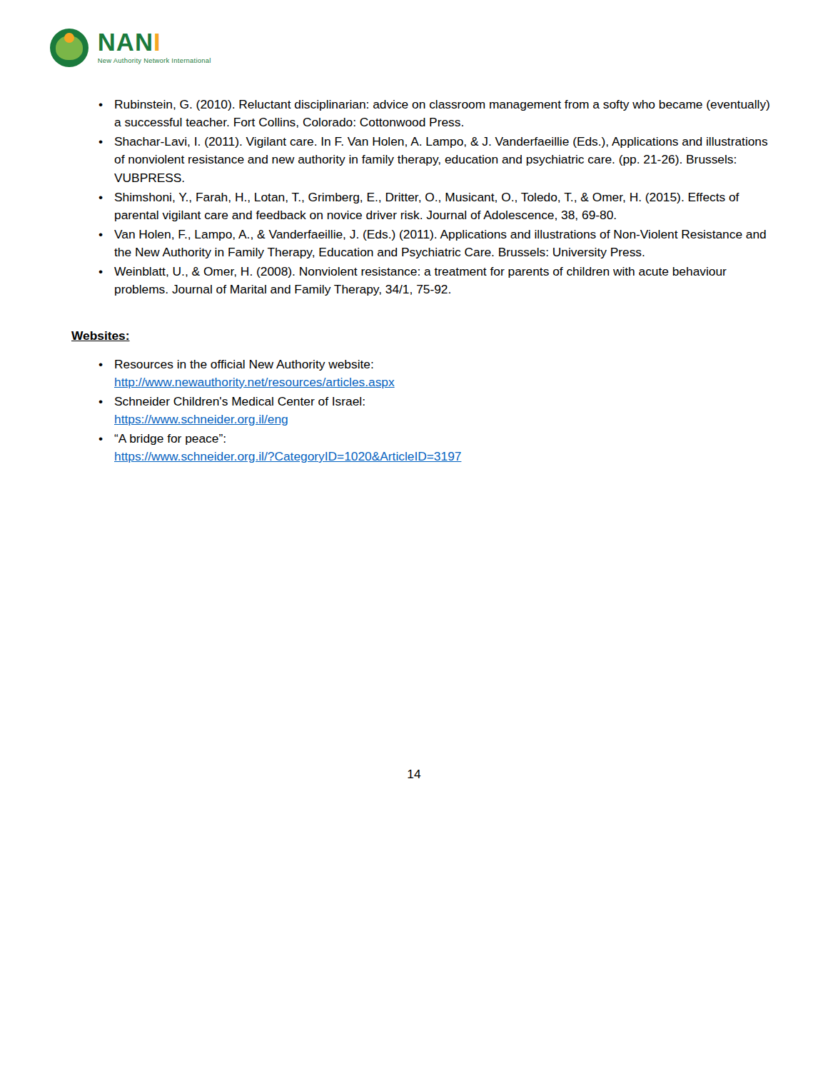NANI
New Authority Network International
Rubinstein, G. (2010). Reluctant disciplinarian: advice on classroom management from a softy who became (eventually) a successful teacher. Fort Collins, Colorado: Cottonwood Press.
Shachar-Lavi, I. (2011). Vigilant care. In F. Van Holen, A. Lampo, & J. Vanderfaeillie (Eds.), Applications and illustrations of nonviolent resistance and new authority in family therapy, education and psychiatric care. (pp. 21-26). Brussels: VUBPRESS.
Shimshoni, Y., Farah, H., Lotan, T., Grimberg, E., Dritter, O., Musicant, O., Toledo, T., & Omer, H. (2015). Effects of parental vigilant care and feedback on novice driver risk. Journal of Adolescence, 38, 69-80.
Van Holen, F., Lampo, A., & Vanderfaeillie, J. (Eds.) (2011). Applications and illustrations of Non-Violent Resistance and the New Authority in Family Therapy, Education and Psychiatric Care. Brussels: University Press.
Weinblatt, U., & Omer, H. (2008). Nonviolent resistance: a treatment for parents of children with acute behaviour problems. Journal of Marital and Family Therapy, 34/1, 75-92.
Websites:
Resources in the official New Authority website:
http://www.newauthority.net/resources/articles.aspx
Schneider Children's Medical Center of Israel:
https://www.schneider.org.il/eng
“A bridge for peace”:
https://www.schneider.org.il/?CategoryID=1020&ArticleID=3197
14